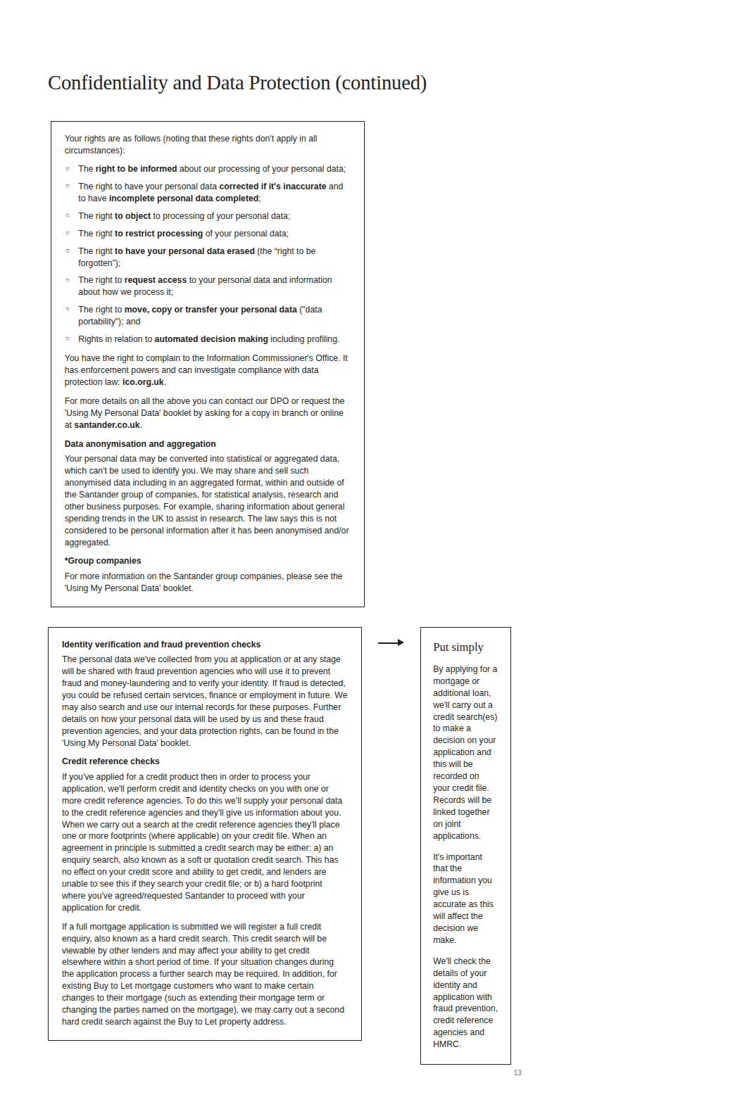Confidentiality and Data Protection (continued)
Your rights are as follows (noting that these rights don't apply in all circumstances):
The right to be informed about our processing of your personal data;
The right to have your personal data corrected if it's inaccurate and to have incomplete personal data completed;
The right to object to processing of your personal data;
The right to restrict processing of your personal data;
The right to have your personal data erased (the “right to be forgotten”);
The right to request access to your personal data and information about how we process it;
The right to move, copy or transfer your personal data ("data portability"); and
Rights in relation to automated decision making including profiling.
You have the right to complain to the Information Commissioner's Office. It has enforcement powers and can investigate compliance with data protection law: ico.org.uk.
For more details on all the above you can contact our DPO or request the 'Using My Personal Data' booklet by asking for a copy in branch or online at santander.co.uk.
Data anonymisation and aggregation
Your personal data may be converted into statistical or aggregated data, which can't be used to identify you. We may share and sell such anonymised data including in an aggregated format, within and outside of the Santander group of companies, for statistical analysis, research and other business purposes. For example, sharing information about general spending trends in the UK to assist in research. The law says this is not considered to be personal information after it has been anonymised and/or aggregated.
*Group companies
For more information on the Santander group companies, please see the 'Using My Personal Data' booklet.
Identity verification and fraud prevention checks
The personal data we've collected from you at application or at any stage will be shared with fraud prevention agencies who will use it to prevent fraud and money-laundering and to verify your identity. If fraud is detected, you could be refused certain services, finance or employment in future. We may also search and use our internal records for these purposes. Further details on how your personal data will be used by us and these fraud prevention agencies, and your data protection rights, can be found in the 'Using My Personal Data' booklet.
Credit reference checks
If you've applied for a credit product then in order to process your application, we'll perform credit and identity checks on you with one or more credit reference agencies. To do this we'll supply your personal data to the credit reference agencies and they'll give us information about you. When we carry out a search at the credit reference agencies they'll place one or more footprints (where applicable) on your credit file. When an agreement in principle is submitted a credit search may be either: a) an enquiry search, also known as a soft or quotation credit search. This has no effect on your credit score and ability to get credit, and lenders are unable to see this if they search your credit file; or b) a hard footprint where you've agreed/requested Santander to proceed with your application for credit.
If a full mortgage application is submitted we will register a full credit enquiry, also known as a hard credit search. This credit search will be viewable by other lenders and may affect your ability to get credit elsewhere within a short period of time. If your situation changes during the application process a further search may be required. In addition, for existing Buy to Let mortgage customers who want to make certain changes to their mortgage (such as extending their mortgage term or changing the parties named on the mortgage), we may carry out a second hard credit search against the Buy to Let property address.
Put simply
By applying for a mortgage or additional loan, we'll carry out a credit search(es) to make a decision on your application and this will be recorded on your credit file. Records will be linked together on joint applications.
It's important that the information you give us is accurate as this will affect the decision we make.
We'll check the details of your identity and application with fraud prevention, credit reference agencies and HMRC.
13